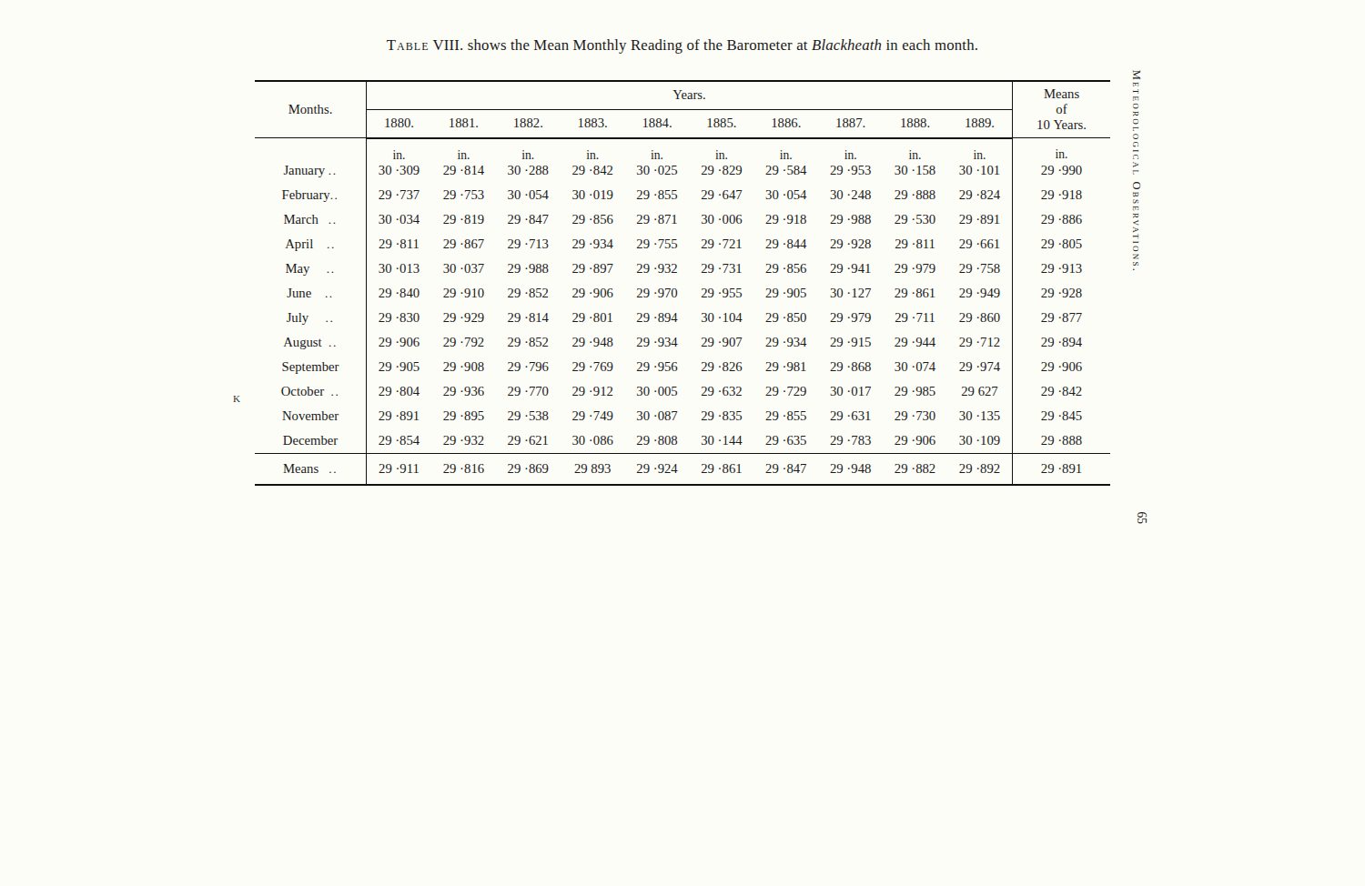Table VIII. shows the Mean Monthly Reading of the Barometer at Blackheath in each month.
| Months. | Years. | Means of 10 Years. |
| --- | --- | --- |
| 1880. | 1881. | 1882. | 1883. | 1884. | 1885. | 1886. | 1887. | 1888. | 1889. |
| | in. | in. | in. | in. | in. | in. | in. | in. | in. | in. | in. |
| January .. | 30 ·309 | 29 ·814 | 30 ·288 | 29 ·842 | 30 ·025 | 29 ·829 | 29 ·584 | 29 ·953 | 30 ·158 | 30 ·101 | 29 ·990 |
| February .. | 29 ·737 | 29 ·753 | 30 ·054 | 30 ·019 | 29 ·855 | 29 ·647 | 30 ·054 | 30 ·248 | 29 ·888 | 29 ·824 | 29 ·918 |
| March .. | 30 ·034 | 29 ·819 | 29 ·847 | 29 ·856 | 29 ·871 | 30 ·006 | 29 ·918 | 29 ·988 | 29 ·530 | 29 ·891 | 29 ·886 |
| April .. | 29 ·811 | 29 ·867 | 29 ·713 | 29 ·934 | 29 ·755 | 29 ·721 | 29 ·844 | 29 ·928 | 29 ·811 | 29 ·661 | 29 ·805 |
| May .. | 30 ·013 | 30 ·037 | 29 ·988 | 29 ·897 | 29 ·932 | 29 ·731 | 29 ·856 | 29 ·941 | 29 ·979 | 29 ·758 | 29 ·913 |
| June .. | 29 ·840 | 29 ·910 | 29 ·852 | 29 ·906 | 29 ·970 | 29 ·955 | 29 ·905 | 30 ·127 | 29 ·861 | 29 ·949 | 29 ·928 |
| July .. | 29 ·830 | 29 ·929 | 29 ·814 | 29 ·801 | 29 ·894 | 30 ·104 | 29 ·850 | 29 ·979 | 29 ·711 | 29 ·860 | 29 ·877 |
| August .. | 29 ·906 | 29 ·792 | 29 ·852 | 29 ·948 | 29 ·934 | 29 ·907 | 29 ·934 | 29 ·915 | 29 ·944 | 29 ·712 | 29 ·894 |
| September | 29 ·905 | 29 ·908 | 29 ·796 | 29 ·769 | 29 ·956 | 29 ·826 | 29 ·981 | 29 ·868 | 30 ·074 | 29 ·974 | 29 ·906 |
| October .. | 29 ·804 | 29 ·936 | 29 ·770 | 29 ·912 | 30 ·005 | 29 ·632 | 29 ·729 | 30 ·017 | 29 ·985 | 29 627 | 29 ·842 |
| November | 29 ·891 | 29 ·895 | 29 ·538 | 29 ·749 | 30 ·087 | 29 ·835 | 29 ·855 | 29 ·631 | 29 ·730 | 30 ·135 | 29 ·845 |
| December | 29 ·854 | 29 ·932 | 29 ·621 | 30 ·086 | 29 ·808 | 30 ·144 | 29 ·635 | 29 ·783 | 29 ·906 | 30 ·109 | 29 ·888 |
| Means .. | 29 ·911 | 29 ·816 | 29 ·869 | 29 893 | 29 ·924 | 29 ·861 | 29 ·847 | 29 ·948 | 29 ·882 | 29 ·892 | 29 ·891 |
Meteorological Observations.
65
K